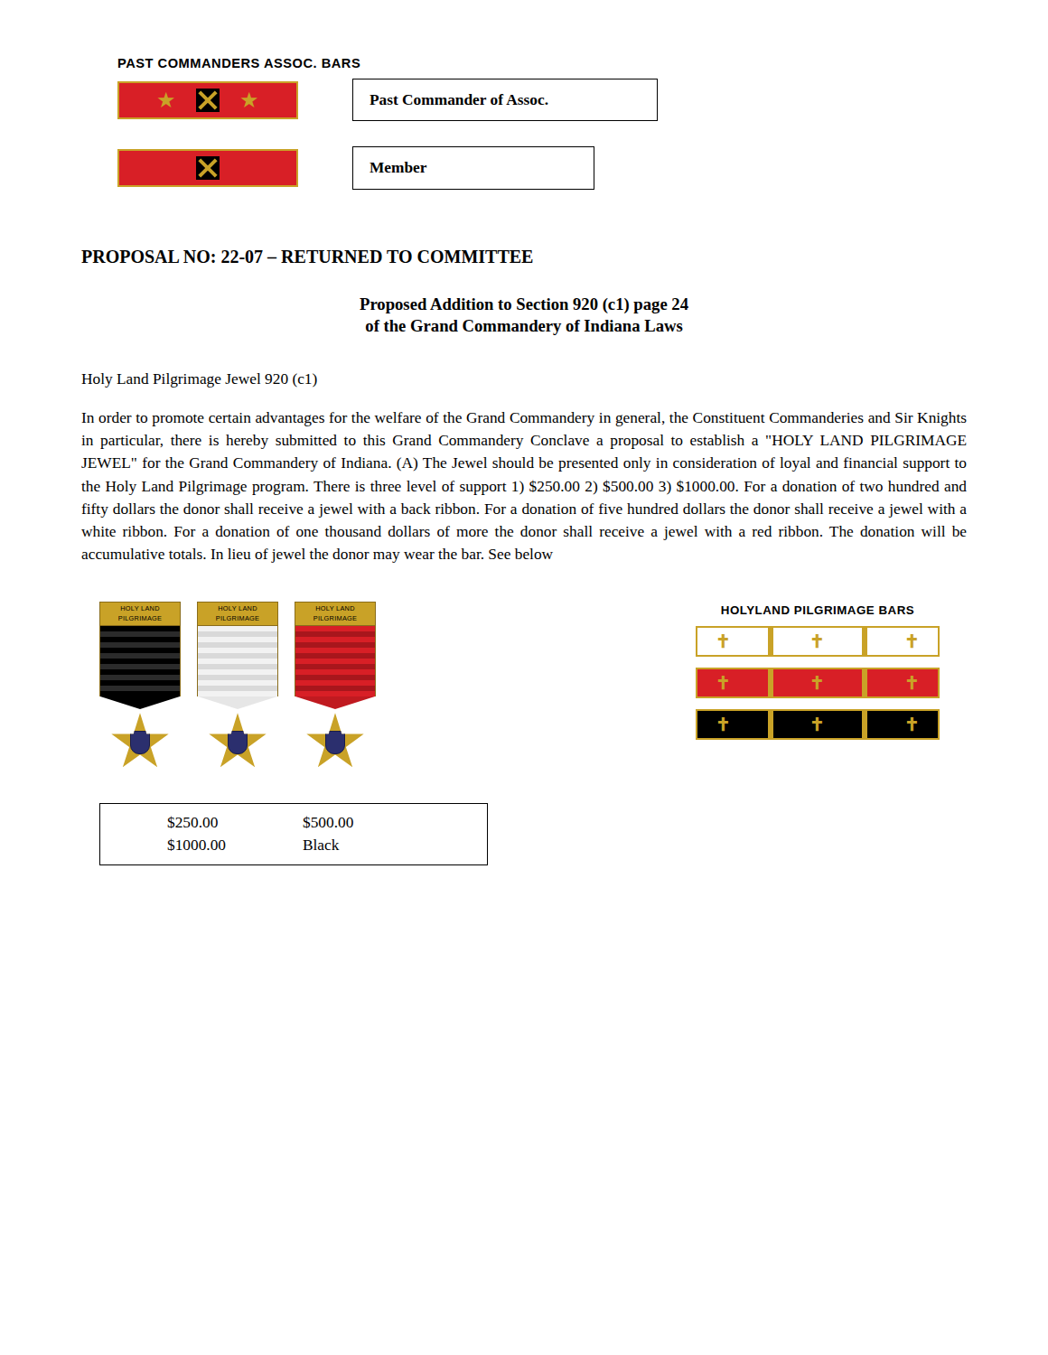PAST COMMANDERS ASSOC. BARS
★ ★
Past Commander of Assoc.
Member
PROPOSAL NO: 22-07 – RETURNED TO COMMITTEE
Proposed Addition to Section 920 (c1) page 24
of the Grand Commandery of Indiana Laws
Holy Land Pilgrimage Jewel 920 (c1)
In order to promote certain advantages for the welfare of the Grand Commandery in general, the Constituent Commanderies and Sir Knights in particular, there is hereby submitted to this Grand Commandery Conclave a proposal to establish a "HOLY LAND PILGRIMAGE JEWEL" for the Grand Commandery of Indiana. (A) The Jewel should be presented only in consideration of loyal and financial support to the Holy Land Pilgrimage program. There is three level of support 1) $250.00 2) $500.00 3) $1000.00. For a donation of two hundred and fifty dollars the donor shall receive a jewel with a back ribbon. For a donation of five hundred dollars the donor shall receive a jewel with a white ribbon. For a donation of one thousand dollars of more the donor shall receive a jewel with a red ribbon. The donation will be accumulative totals. In lieu of jewel the donor may wear the bar. See below
HOLY LAND PILGRIMAGE
HOLY LAND PILGRIMAGE
HOLY LAND PILGRIMAGE
HOLYLAND PILGRIMAGE BARS
✝ ✝ ✝
✝ ✝ ✝
✝ ✝ ✝
$250.00$500.00
$1000.00 Black